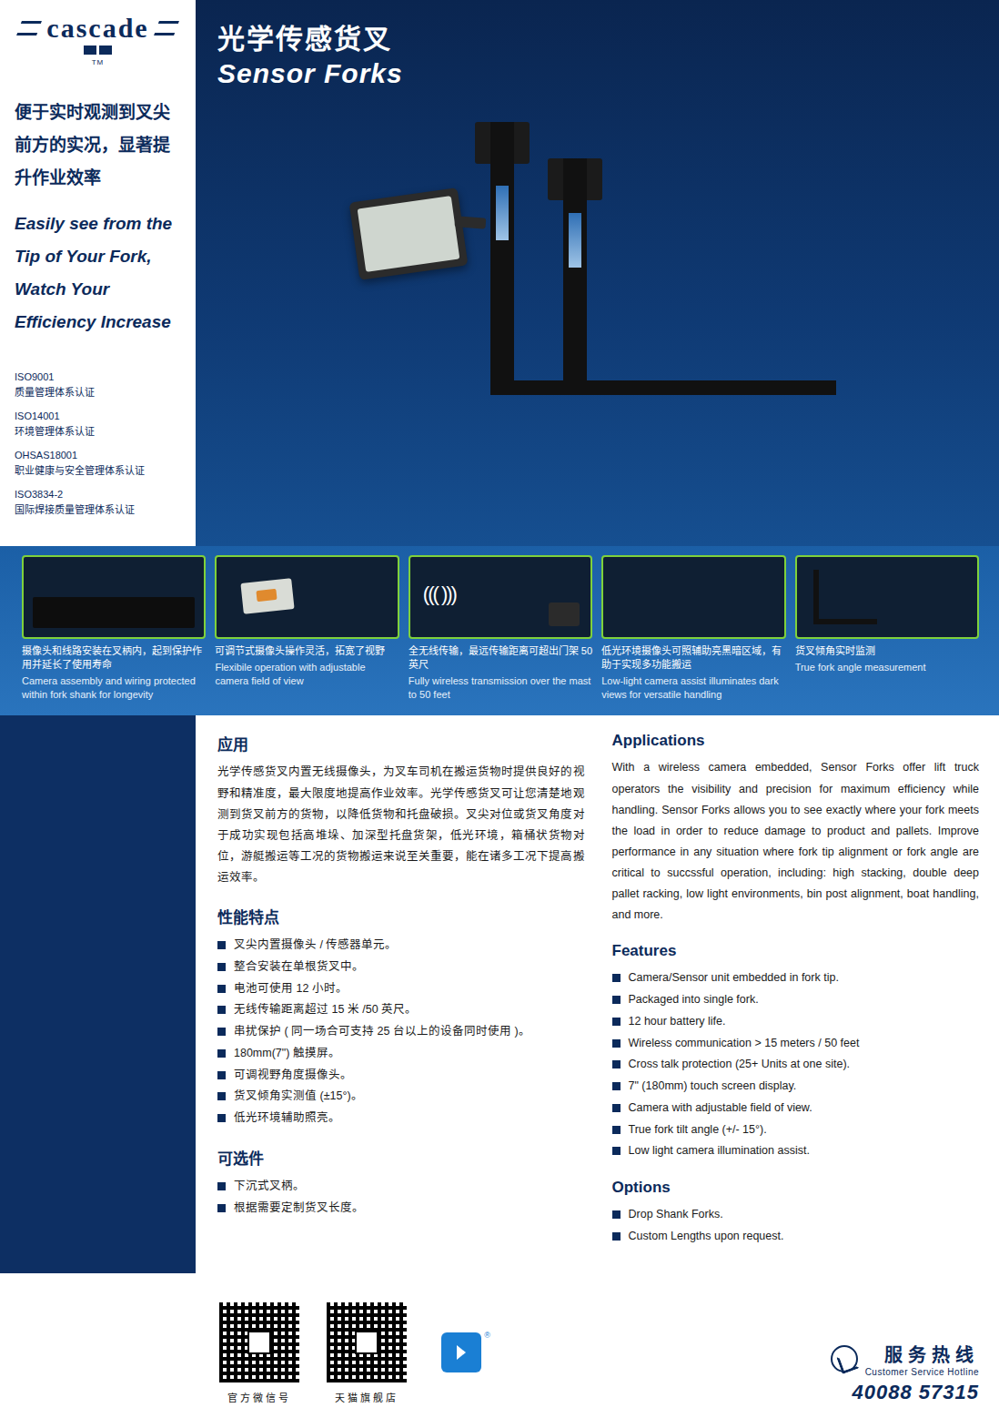cascade
TM
便于实时观测到叉尖前方的实况，显著提升作业效率 Easily see from the Tip of Your Fork, Watch Your Efficiency Increase
ISO9001
质量管理体系认证
ISO14001
环境管理体系认证
OHSAS18001
职业健康与安全管理体系认证
ISO3834-2
国际焊接质量管理体系认证
光学传感货叉
Sensor Forks
摄像头和线路安装在叉柄内，起到保护作用并延长了使用寿命 Camera assembly and wiring protected within fork shank for longevity
可调节式摄像头操作灵活，拓宽了视野 Flexibile operation with adjustable camera field of view
全无线传输，最远传输距离可超出门架 50 英尺 Fully wireless transmission over the mast to 50 feet
低光环境摄像头可照辅助亮黑暗区域，有助于实现多功能搬运 Low-light camera assist illuminates dark views for versatile handling
货叉倾角实时监测 True fork angle measurement
应用
光学传感货叉内置无线摄像头，为叉车司机在搬运货物时提供良好的视野和精准度，最大限度地提高作业效率。光学传感货叉可让您清楚地观测到货叉前方的货物，以降低货物和托盘破损。叉尖对位或货叉角度对于成功实现包括高堆垛、加深型托盘货架，低光环境，箱桶状货物对位，游艇搬运等工况的货物搬运来说至关重要，能在诸多工况下提高搬运效率。
性能特点
叉尖内置摄像头 / 传感器单元。
整合安装在单根货叉中。
电池可使用 12 小时。
无线传输距离超过 15 米 /50 英尺。
串扰保护 ( 同一场合可支持 25 台以上的设备同时使用 )。
180mm(7") 触摸屏。
可调视野角度摄像头。
货叉倾角实测值 (±15°)。
低光环境辅助照亮。
可选件
下沉式叉柄。
根据需要定制货叉长度。
Applications
With a wireless camera embedded, Sensor Forks offer lift truck operators the visibility and precision for maximum efficiency while handling. Sensor Forks allows you to see exactly where your fork meets the load in order to reduce damage to product and pallets. Improve performance in any situation where fork tip alignment or fork angle are critical to succssful operation, including: high stacking, double deep pallet racking, low light environments, bin post alignment, boat handling, and more.
Features
Camera/Sensor unit embedded in fork tip.
Packaged into single fork.
12 hour battery life.
Wireless communication > 15 meters / 50 feet
Cross talk protection (25+ Units at one site).
7" (180mm) touch screen display.
Camera with adjustable field of view.
True fork tilt angle (+/- 15°).
Low light camera illumination assist.
Options
Drop Shank Forks.
Custom Lengths upon request.
官方微信号
天猫旗舰店
®
服务热线
Customer Service Hotline
40088 57315